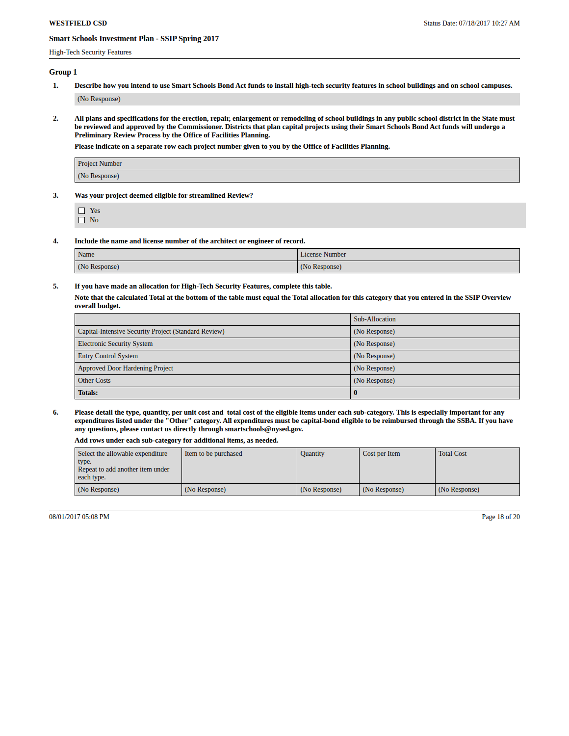WESTFIELD CSD
Status Date: 07/18/2017 10:27 AM
Smart Schools Investment Plan - SSIP Spring 2017
High-Tech Security Features
Group 1
Describe how you intend to use Smart Schools Bond Act funds to install high-tech security features in school buildings and on school campuses.
(No Response)
All plans and specifications for the erection, repair, enlargement or remodeling of school buildings in any public school district in the State must be reviewed and approved by the Commissioner. Districts that plan capital projects using their Smart Schools Bond Act funds will undergo a Preliminary Review Process by the Office of Facilities Planning.
Please indicate on a separate row each project number given to you by the Office of Facilities Planning.
| Project Number |
| --- |
| (No Response) |
Was your project deemed eligible for streamlined Review?
Yes
No
Include the name and license number of the architect or engineer of record.
| Name | License Number |
| --- | --- |
| (No Response) | (No Response) |
If you have made an allocation for High-Tech Security Features, complete this table.
Note that the calculated Total at the bottom of the table must equal the Total allocation for this category that you entered in the SSIP Overview overall budget.
| | Sub-Allocation |
| --- | --- |
| Capital-Intensive Security Project (Standard Review) | (No Response) |
| Electronic Security System | (No Response) |
| Entry Control System | (No Response) |
| Approved Door Hardening Project | (No Response) |
| Other Costs | (No Response) |
| Totals: | 0 |
Please detail the type, quantity, per unit cost and total cost of the eligible items under each sub-category. This is especially important for any expenditures listed under the "Other" category. All expenditures must be capital-bond eligible to be reimbursed through the SSBA. If you have any questions, please contact us directly through smartschools@nysed.gov.
Add rows under each sub-category for additional items, as needed.
| Select the allowable expenditure type. Repeat to add another item under each type. | Item to be purchased | Quantity | Cost per Item | Total Cost |
| --- | --- | --- | --- | --- |
| (No Response) | (No Response) | (No Response) | (No Response) | (No Response) |
08/01/2017 05:08 PM
Page 18 of 20